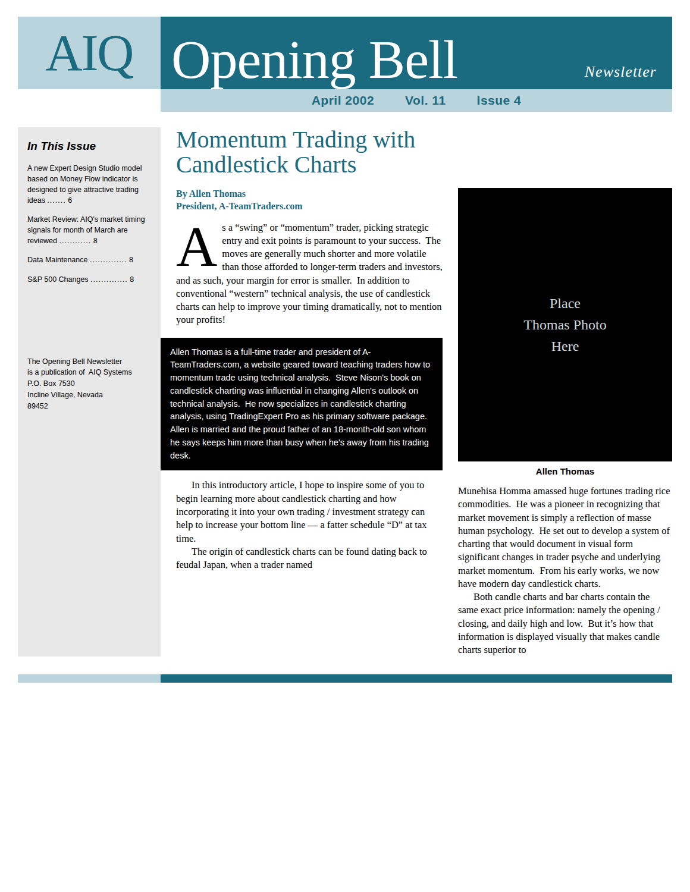AIQ
Opening Bell
Newsletter
April 2002 Vol. 11 Issue 4
In This Issue
A new Expert Design Studio model based on Money Flow indicator is designed to give attractive trading ideas ....... 6
Market Review: AIQ's market timing signals for month of March are reviewed ............ 8
Data Maintenance .............. 8
S&P 500 Changes .............. 8
The Opening Bell Newsletter
is a publication of AIQ Systems
P.O. Box 7530
Incline Village, Nevada
89452
Momentum Trading with
Candlestick Charts
By Allen Thomas
President, A-TeamTraders.com
As a “swing” or “momentum” trader, picking strategic entry and exit points is paramount to your success. The moves are generally much shorter and more volatile than those afforded to longer-term traders and investors, and as such, your margin for error is smaller. In addition to conventional “western” technical analysis, the use of candlestick charts can help to improve your timing dramatically, not to mention your profits!
Allen Thomas is a full-time trader and president of A-TeamTraders.com, a website geared toward teaching traders how to momentum trade using technical analysis. Steve Nison's book on candlestick charting was influential in changing Allen's outlook on technical analysis. He now specializes in candlestick charting analysis, using TradingExpert Pro as his primary software package. Allen is married and the proud father of an 18-month-old son whom he says keeps him more than busy when he's away from his trading desk.
In this introductory article, I hope to inspire some of you to begin learning more about candlestick charting and how incorporating it into your own trading / investment strategy can help to increase your bottom line — a fatter schedule “D” at tax time.
The origin of candlestick charts can be found dating back to feudal Japan, when a trader named
Place
Thomas Photo
Here
Allen Thomas
Munehisa Homma amassed huge fortunes trading rice commodities. He was a pioneer in recognizing that market movement is simply a reflection of masse human psychology. He set out to develop a system of charting that would document in visual form significant changes in trader psyche and underlying market momentum. From his early works, we now have modern day candlestick charts.
Both candle charts and bar charts contain the same exact price information: namely the opening / closing, and daily high and low. But it’s how that information is displayed visually that makes candle charts superior to